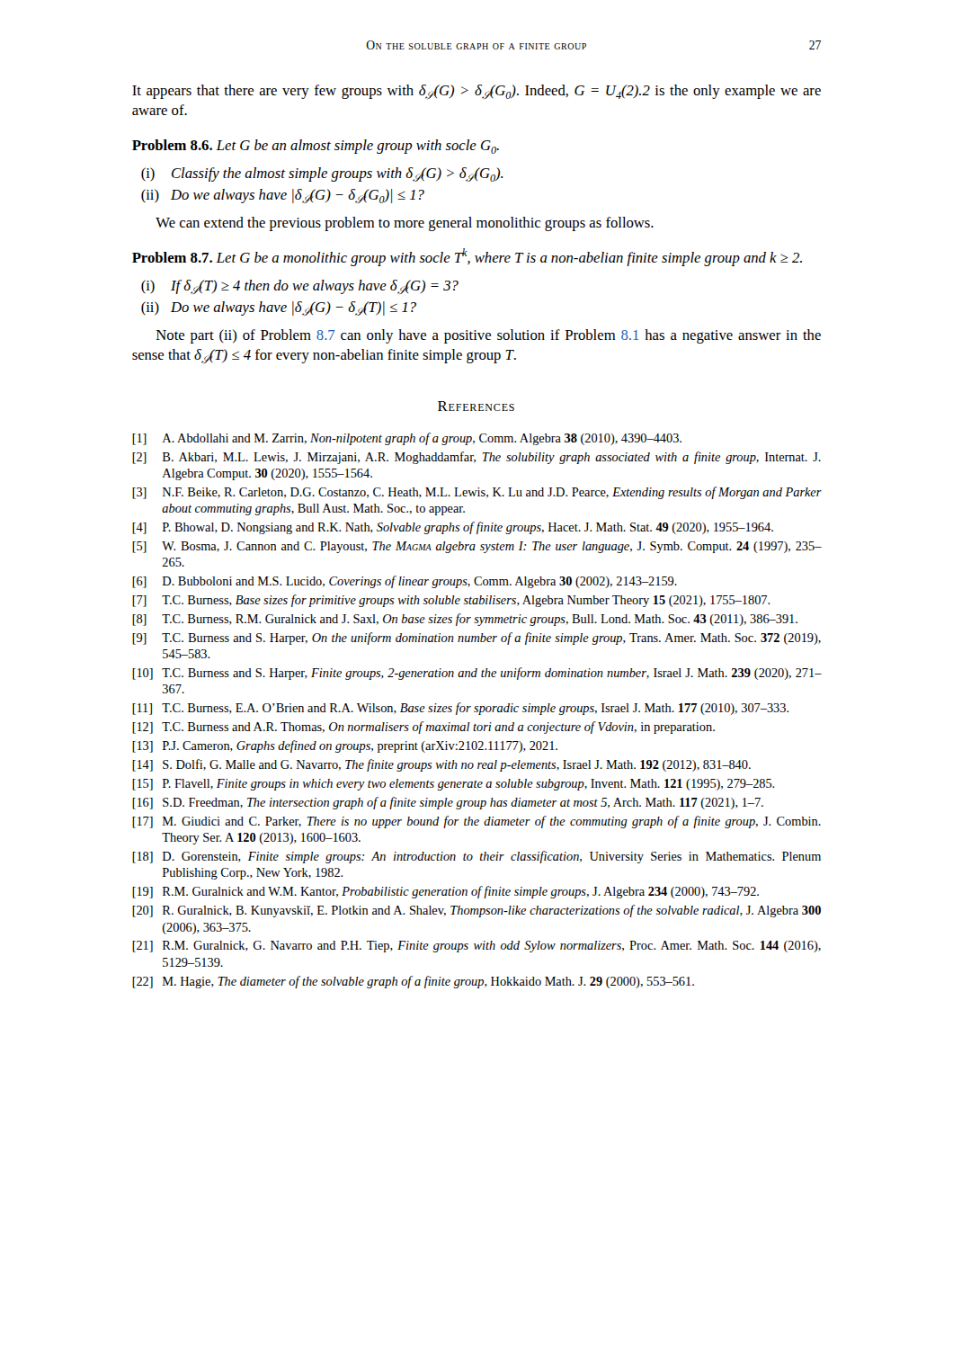On the soluble graph of a finite group 27
It appears that there are very few groups with δ𝒮(G) > δ𝒮(G0). Indeed, G = U4(2).2 is the only example we are aware of.
Problem 8.6. Let G be an almost simple group with socle G0.
(i) Classify the almost simple groups with δ𝒮(G) > δ𝒮(G0).
(ii) Do we always have |δ𝒮(G) − δ𝒮(G0)| ≤ 1?
We can extend the previous problem to more general monolithic groups as follows.
Problem 8.7. Let G be a monolithic group with socle Tk, where T is a non-abelian finite simple group and k ≥ 2.
(i) If δ𝒮(T) ≥ 4 then do we always have δ𝒮(G) = 3?
(ii) Do we always have |δ𝒮(G) − δ𝒮(T)| ≤ 1?
Note part (ii) of Problem 8.7 can only have a positive solution if Problem 8.1 has a negative answer in the sense that δ𝒮(T) ≤ 4 for every non-abelian finite simple group T.
References
[1] A. Abdollahi and M. Zarrin, Non-nilpotent graph of a group, Comm. Algebra 38 (2010), 4390–4403.
[2] B. Akbari, M.L. Lewis, J. Mirzajani, A.R. Moghaddamfar, The solubility graph associated with a finite group, Internat. J. Algebra Comput. 30 (2020), 1555–1564.
[3] N.F. Beike, R. Carleton, D.G. Costanzo, C. Heath, M.L. Lewis, K. Lu and J.D. Pearce, Extending results of Morgan and Parker about commuting graphs, Bull Aust. Math. Soc., to appear.
[4] P. Bhowal, D. Nongsiang and R.K. Nath, Solvable graphs of finite groups, Hacet. J. Math. Stat. 49 (2020), 1955–1964.
[5] W. Bosma, J. Cannon and C. Playoust, The Magma algebra system I: The user language, J. Symb. Comput. 24 (1997), 235–265.
[6] D. Bubboloni and M.S. Lucido, Coverings of linear groups, Comm. Algebra 30 (2002), 2143–2159.
[7] T.C. Burness, Base sizes for primitive groups with soluble stabilisers, Algebra Number Theory 15 (2021), 1755–1807.
[8] T.C. Burness, R.M. Guralnick and J. Saxl, On base sizes for symmetric groups, Bull. Lond. Math. Soc. 43 (2011), 386–391.
[9] T.C. Burness and S. Harper, On the uniform domination number of a finite simple group, Trans. Amer. Math. Soc. 372 (2019), 545–583.
[10] T.C. Burness and S. Harper, Finite groups, 2-generation and the uniform domination number, Israel J. Math. 239 (2020), 271–367.
[11] T.C. Burness, E.A. O’Brien and R.A. Wilson, Base sizes for sporadic simple groups, Israel J. Math. 177 (2010), 307–333.
[12] T.C. Burness and A.R. Thomas, On normalisers of maximal tori and a conjecture of Vdovin, in preparation.
[13] P.J. Cameron, Graphs defined on groups, preprint (arXiv:2102.11177), 2021.
[14] S. Dolfi, G. Malle and G. Navarro, The finite groups with no real p-elements, Israel J. Math. 192 (2012), 831–840.
[15] P. Flavell, Finite groups in which every two elements generate a soluble subgroup, Invent. Math. 121 (1995), 279–285.
[16] S.D. Freedman, The intersection graph of a finite simple group has diameter at most 5, Arch. Math. 117 (2021), 1–7.
[17] M. Giudici and C. Parker, There is no upper bound for the diameter of the commuting graph of a finite group, J. Combin. Theory Ser. A 120 (2013), 1600–1603.
[18] D. Gorenstein, Finite simple groups: An introduction to their classification, University Series in Mathematics. Plenum Publishing Corp., New York, 1982.
[19] R.M. Guralnick and W.M. Kantor, Probabilistic generation of finite simple groups, J. Algebra 234 (2000), 743–792.
[20] R. Guralnick, B. Kunyavskiĭ, E. Plotkin and A. Shalev, Thompson-like characterizations of the solvable radical, J. Algebra 300 (2006), 363–375.
[21] R.M. Guralnick, G. Navarro and P.H. Tiep, Finite groups with odd Sylow normalizers, Proc. Amer. Math. Soc. 144 (2016), 5129–5139.
[22] M. Hagie, The diameter of the solvable graph of a finite group, Hokkaido Math. J. 29 (2000), 553–561.